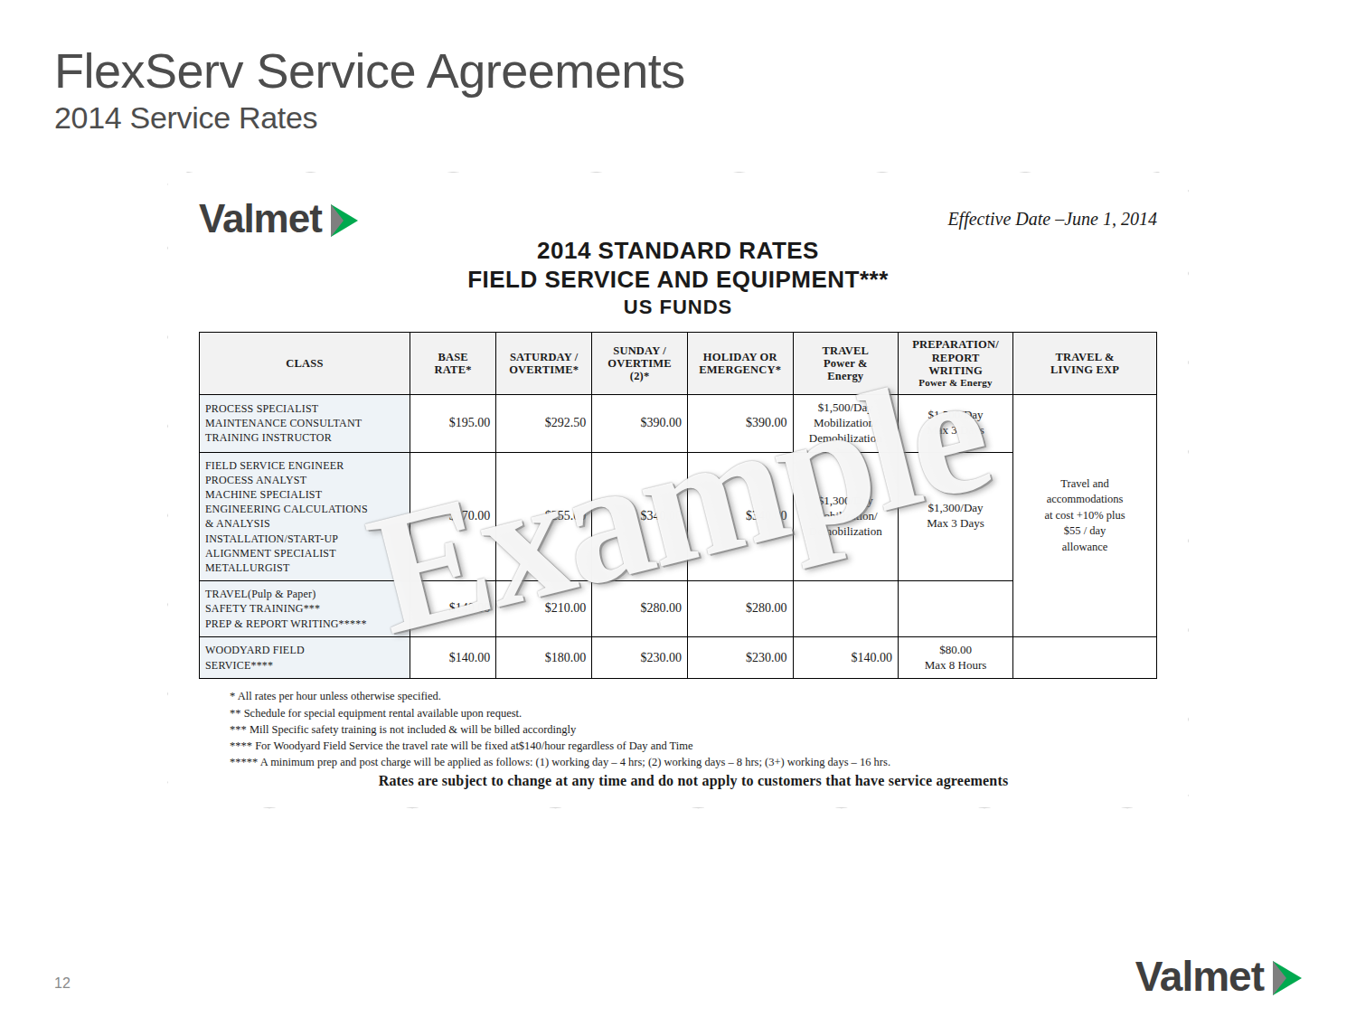FlexServ Service Agreements
2014 Service Rates
Valmet
Effective Date –June 1, 2014
2014 STANDARD RATES
FIELD SERVICE AND EQUIPMENT***
US FUNDS
| CLASS | BASE RATE* | SATURDAY / OVERTIME* | SUNDAY / OVERTIME (2)* | HOLIDAY OR EMERGENCY* | TRAVEL Power & Energy | PREPARATION/ REPORT WRITING Power & Energy | TRAVEL & LIVING EXP |
| --- | --- | --- | --- | --- | --- | --- | --- |
| PROCESS SPECIALIST MAINTENANCE CONSULTANT TRAINING INSTRUCTOR | $195.00 | $292.50 | $390.00 | $390.00 | $1,500/Day Mobilization/ Demobilization | $1,500/Day Max 3 Days | Travel and accommodations at cost +10% plus $55 / day allowance |
| FIELD SERVICE ENGINEER PROCESS ANALYST MACHINE SPECIALIST ENGINEERING CALCULATIONS & ANALYSIS INSTALLATION/START-UP ALIGNMENT SPECIALIST METALLURGIST | $170.00 | $255.00 | $340.00 | $340.00 | $1,300/Day Mobilization/ Demobilization | $1,300/Day Max 3 Days |
| TRAVEL(Pulp & Paper) SAFETY TRAINING*** PREP & REPORT WRITING***** | $140.00 | $210.00 | $280.00 | $280.00 | | |
| WOODYARD FIELD SERVICE**** | $140.00 | $180.00 | $230.00 | $230.00 | $140.00 | $80.00 Max 8 Hours | |
* All rates per hour unless otherwise specified.
** Schedule for special equipment rental available upon request.
*** Mill Specific safety training is not included & will be billed accordingly
**** For Woodyard Field Service the travel rate will be fixed at$140/hour regardless of Day and Time
***** A minimum prep and post charge will be applied as follows: (1) working day – 4 hrs; (2) working days – 8 hrs; (3+) working days – 16 hrs.
Rates are subject to change at any time and do not apply to customers that have service agreements
Example
12
Valmet